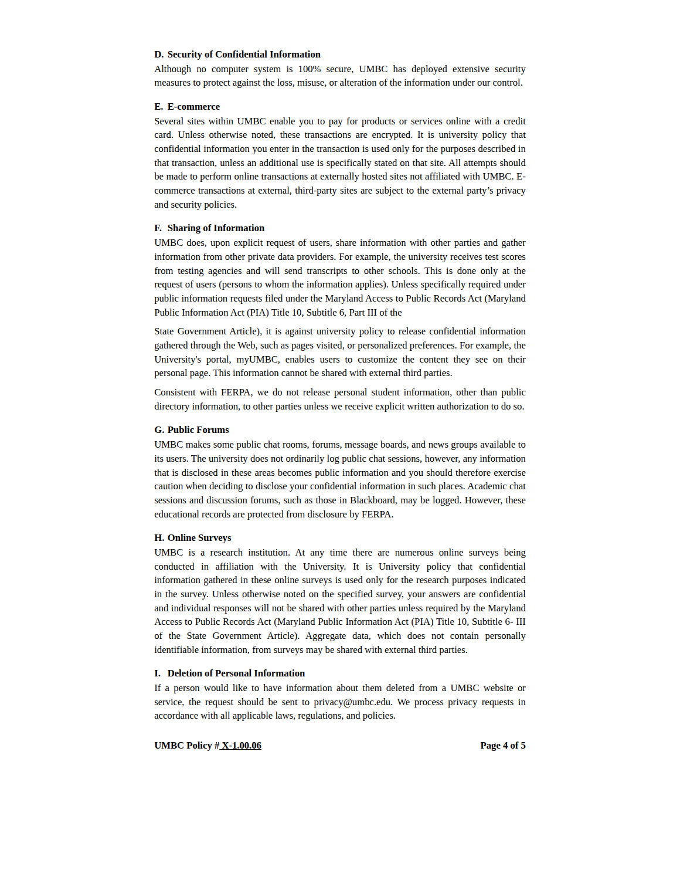D. Security of Confidential Information
Although no computer system is 100% secure, UMBC has deployed extensive security measures to protect against the loss, misuse, or alteration of the information under our control.
E. E-commerce
Several sites within UMBC enable you to pay for products or services online with a credit card. Unless otherwise noted, these transactions are encrypted. It is university policy that confidential information you enter in the transaction is used only for the purposes described in that transaction, unless an additional use is specifically stated on that site. All attempts should be made to perform online transactions at externally hosted sites not affiliated with UMBC. E-commerce transactions at external, third-party sites are subject to the external party’s privacy and security policies.
F. Sharing of Information
UMBC does, upon explicit request of users, share information with other parties and gather information from other private data providers. For example, the university receives test scores from testing agencies and will send transcripts to other schools. This is done only at the request of users (persons to whom the information applies). Unless specifically required under public information requests filed under the Maryland Access to Public Records Act (Maryland Public Information Act (PIA) Title 10, Subtitle 6, Part III of the
State Government Article), it is against university policy to release confidential information gathered through the Web, such as pages visited, or personalized preferences. For example, the University's portal, myUMBC, enables users to customize the content they see on their personal page. This information cannot be shared with external third parties.
Consistent with FERPA, we do not release personal student information, other than public directory information, to other parties unless we receive explicit written authorization to do so.
G. Public Forums
UMBC makes some public chat rooms, forums, message boards, and news groups available to its users. The university does not ordinarily log public chat sessions, however, any information that is disclosed in these areas becomes public information and you should therefore exercise caution when deciding to disclose your confidential information in such places. Academic chat sessions and discussion forums, such as those in Blackboard, may be logged. However, these educational records are protected from disclosure by FERPA.
H. Online Surveys
UMBC is a research institution. At any time there are numerous online surveys being conducted in affiliation with the University. It is University policy that confidential information gathered in these online surveys is used only for the research purposes indicated in the survey. Unless otherwise noted on the specified survey, your answers are confidential and individual responses will not be shared with other parties unless required by the Maryland Access to Public Records Act (Maryland Public Information Act (PIA) Title 10, Subtitle 6- III of the State Government Article). Aggregate data, which does not contain personally identifiable information, from surveys may be shared with external third parties.
I. Deletion of Personal Information
If a person would like to have information about them deleted from a UMBC website or service, the request should be sent to privacy@umbc.edu. We process privacy requests in accordance with all applicable laws, regulations, and policies.
UMBC Policy # X-1.00.06
Page 4 of 5